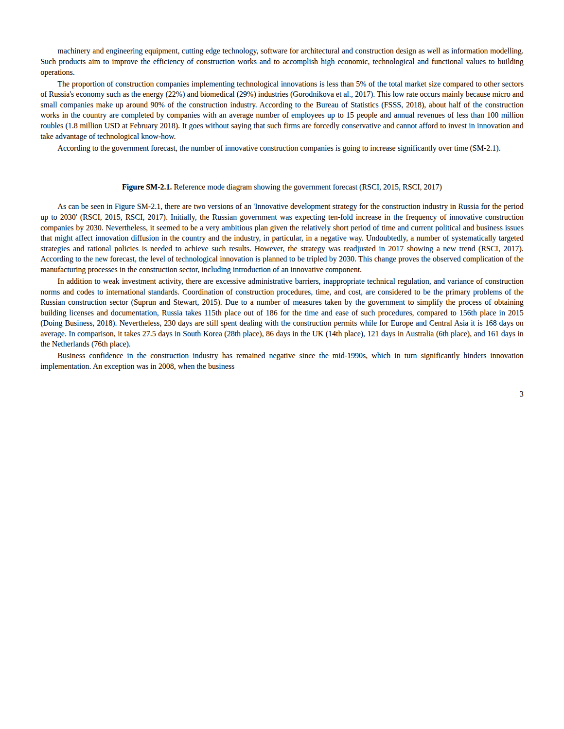machinery and engineering equipment, cutting edge technology, software for architectural and construction design as well as information modelling. Such products aim to improve the efficiency of construction works and to accomplish high economic, technological and functional values to building operations.
The proportion of construction companies implementing technological innovations is less than 5% of the total market size compared to other sectors of Russia's economy such as the energy (22%) and biomedical (29%) industries (Gorodnikova et al., 2017). This low rate occurs mainly because micro and small companies make up around 90% of the construction industry. According to the Bureau of Statistics (FSSS, 2018), about half of the construction works in the country are completed by companies with an average number of employees up to 15 people and annual revenues of less than 100 million roubles (1.8 million USD at February 2018). It goes without saying that such firms are forcedly conservative and cannot afford to invest in innovation and take advantage of technological know-how.
According to the government forecast, the number of innovative construction companies is going to increase significantly over time (SM-2.1).
Figure SM-2.1. Reference mode diagram showing the government forecast (RSCI, 2015, RSCI, 2017)
As can be seen in Figure SM-2.1, there are two versions of an 'Innovative development strategy for the construction industry in Russia for the period up to 2030' (RSCI, 2015, RSCI, 2017). Initially, the Russian government was expecting ten-fold increase in the frequency of innovative construction companies by 2030. Nevertheless, it seemed to be a very ambitious plan given the relatively short period of time and current political and business issues that might affect innovation diffusion in the country and the industry, in particular, in a negative way. Undoubtedly, a number of systematically targeted strategies and rational policies is needed to achieve such results. However, the strategy was readjusted in 2017 showing a new trend (RSCI, 2017). According to the new forecast, the level of technological innovation is planned to be tripled by 2030. This change proves the observed complication of the manufacturing processes in the construction sector, including introduction of an innovative component.
In addition to weak investment activity, there are excessive administrative barriers, inappropriate technical regulation, and variance of construction norms and codes to international standards. Coordination of construction procedures, time, and cost, are considered to be the primary problems of the Russian construction sector (Suprun and Stewart, 2015). Due to a number of measures taken by the government to simplify the process of obtaining building licenses and documentation, Russia takes 115th place out of 186 for the time and ease of such procedures, compared to 156th place in 2015 (Doing Business, 2018). Nevertheless, 230 days are still spent dealing with the construction permits while for Europe and Central Asia it is 168 days on average. In comparison, it takes 27.5 days in South Korea (28th place), 86 days in the UK (14th place), 121 days in Australia (6th place), and 161 days in the Netherlands (76th place).
Business confidence in the construction industry has remained negative since the mid-1990s, which in turn significantly hinders innovation implementation. An exception was in 2008, when the business
3